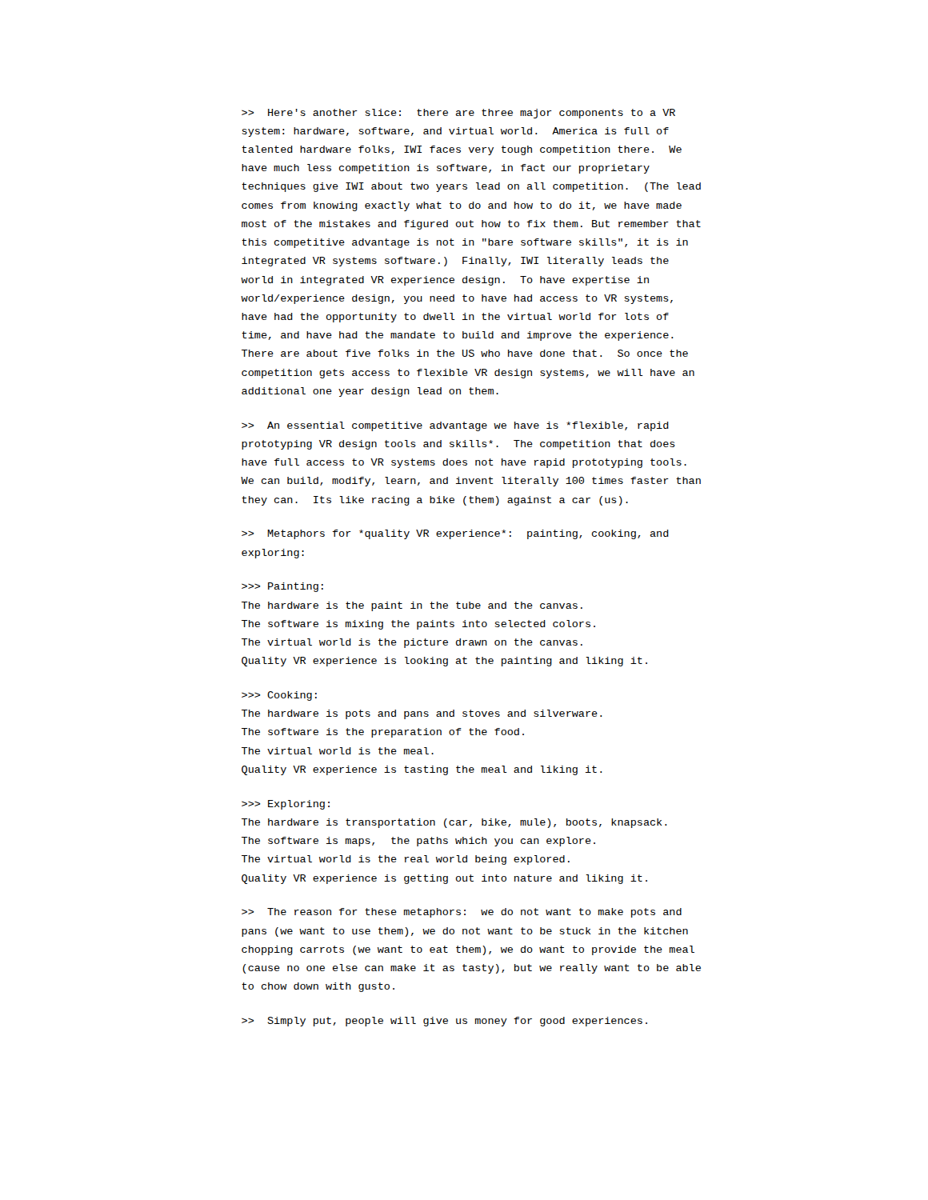>> Here's another slice: there are three major components to a VR system: hardware, software, and virtual world. America is full of talented hardware folks, IWI faces very tough competition there. We have much less competition is software, in fact our proprietary techniques give IWI about two years lead on all competition. (The lead comes from knowing exactly what to do and how to do it, we have made most of the mistakes and figured out how to fix them. But remember that this competitive advantage is not in "bare software skills", it is in integrated VR systems software.) Finally, IWI literally leads the world in integrated VR experience design. To have expertise in world/experience design, you need to have had access to VR systems, have had the opportunity to dwell in the virtual world for lots of time, and have had the mandate to build and improve the experience. There are about five folks in the US who have done that. So once the competition gets access to flexible VR design systems, we will have an additional one year design lead on them.
>> An essential competitive advantage we have is *flexible, rapid prototyping VR design tools and skills*. The competition that does have full access to VR systems does not have rapid prototyping tools. We can build, modify, learn, and invent literally 100 times faster than they can. Its like racing a bike (them) against a car (us).
>> Metaphors for *quality VR experience*: painting, cooking, and exploring:
>>> Painting:
The hardware is the paint in the tube and the canvas.
The software is mixing the paints into selected colors.
The virtual world is the picture drawn on the canvas.
Quality VR experience is looking at the painting and liking it.
>>> Cooking:
The hardware is pots and pans and stoves and silverware.
The software is the preparation of the food.
The virtual world is the meal.
Quality VR experience is tasting the meal and liking it.
>>> Exploring:
The hardware is transportation (car, bike, mule), boots, knapsack.
The software is maps, the paths which you can explore.
The virtual world is the real world being explored.
Quality VR experience is getting out into nature and liking it.
>> The reason for these metaphors: we do not want to make pots and pans (we want to use them), we do not want to be stuck in the kitchen chopping carrots (we want to eat them), we do want to provide the meal (cause no one else can make it as tasty), but we really want to be able to chow down with gusto.
>> Simply put, people will give us money for good experiences.